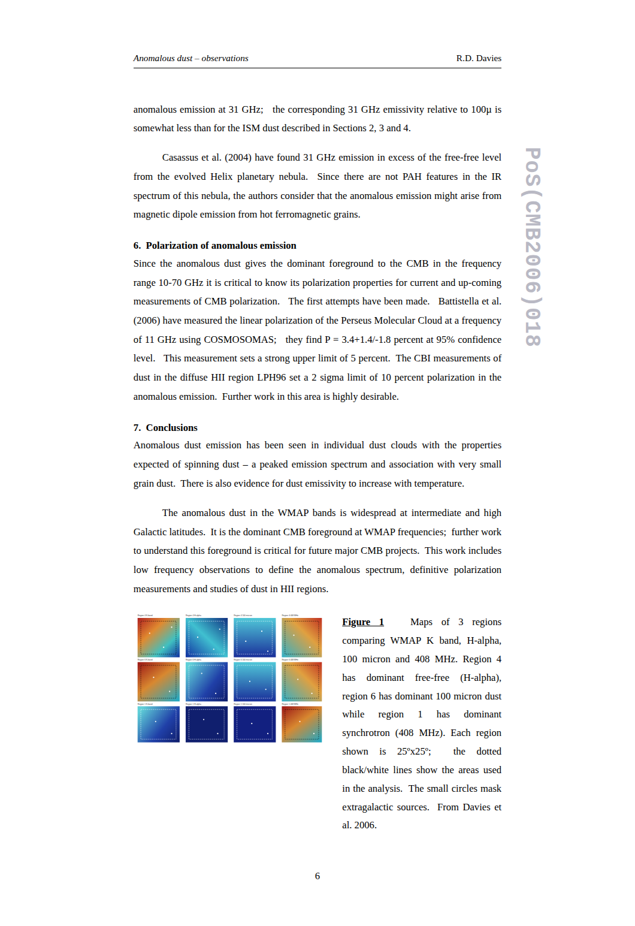Anomalous dust – observations R.D. Davies
PoS(CMB2006)018
anomalous emission at 31 GHz; the corresponding 31 GHz emissivity relative to 100µ is somewhat less than for the ISM dust described in Sections 2, 3 and 4.
Casassus et al. (2004) have found 31 GHz emission in excess of the free-free level from the evolved Helix planetary nebula. Since there are not PAH features in the IR spectrum of this nebula, the authors consider that the anomalous emission might arise from magnetic dipole emission from hot ferromagnetic grains.
6. Polarization of anomalous emission
Since the anomalous dust gives the dominant foreground to the CMB in the frequency range 10-70 GHz it is critical to know its polarization properties for current and up-coming measurements of CMB polarization. The first attempts have been made. Battistella et al. (2006) have measured the linear polarization of the Perseus Molecular Cloud at a frequency of 11 GHz using COSMOSOMAS; they find P = 3.4+1.4/-1.8 percent at 95% confidence level. This measurement sets a strong upper limit of 5 percent. The CBI measurements of dust in the diffuse HII region LPH96 set a 2 sigma limit of 10 percent polarization in the anomalous emission. Further work in this area is highly desirable.
7. Conclusions
Anomalous dust emission has been seen in individual dust clouds with the properties expected of spinning dust – a peaked emission spectrum and association with very small grain dust. There is also evidence for dust emissivity to increase with temperature.
The anomalous dust in the WMAP bands is widespread at intermediate and high Galactic latitudes. It is the dominant CMB foreground at WMAP frequencies; further work to understand this foreground is critical for future major CMB projects. This work includes low frequency observations to define the anomalous spectrum, definitive polarization measurements and studies of dust in HII regions.
Figure 1 Maps of 3 regions comparing WMAP K band, H-alpha, 100 micron and 408 MHz. Region 4 has dominant free-free (H-alpha), region 6 has dominant 100 micron dust while region 1 has dominant synchrotron (408 MHz). Each region shown is 25ºx25º; the dotted black/white lines show the areas used in the analysis. The small circles mask extragalactic sources. From Davies et al. 2006.
6